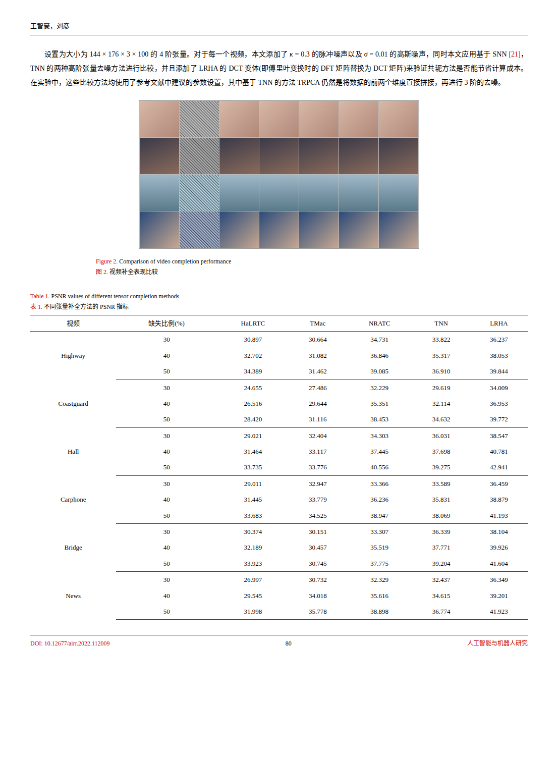王智豪，刘彦
设置为大小为 144 × 176 × 3 × 100 的 4 阶张量。对于每一个视频，本文添加了 κ = 0.3 的脉冲噪声以及 σ = 0.01 的高斯噪声，同时本文应用基于 SNN [21]，TNN 的两种高阶张量去噪方法进行比较，并且添加了 LRHA 的 DCT 变体(即傅里叶变换时的 DFT 矩阵替换为 DCT 矩阵)来验证共轭方法是否能节省计算成本。在实验中，这些比较方法均使用了参考文献中建议的参数设置，其中基于 TNN 的方法 TRPCA 仍然是将数据的前两个维度直接拼接，再进行 3 阶的去噪。
Figure 2. Comparison of video completion performance
图 2. 视频补全表现比较
Table 1. PSNR values of different tensor completion methods
表 1. 不同张量补全方法的 PSNR 指标
| 视频 | 缺失比例(%) | HaLRTC | TMac | NRATC | TNN | LRHA |
| --- | --- | --- | --- | --- | --- | --- |
| Highway | 30 | 30.897 | 30.664 | 34.731 | 33.822 | 36.237 |
| 40 | 32.702 | 31.082 | 36.846 | 35.317 | 38.053 |
| 50 | 34.389 | 31.462 | 39.085 | 36.910 | 39.844 |
| Coastguard | 30 | 24.655 | 27.486 | 32.229 | 29.619 | 34.009 |
| 40 | 26.516 | 29.644 | 35.351 | 32.114 | 36.953 |
| 50 | 28.420 | 31.116 | 38.453 | 34.632 | 39.772 |
| Hall | 30 | 29.021 | 32.404 | 34.303 | 36.031 | 38.547 |
| 40 | 31.464 | 33.117 | 37.445 | 37.698 | 40.781 |
| 50 | 33.735 | 33.776 | 40.556 | 39.275 | 42.941 |
| Carphone | 30 | 29.011 | 32.947 | 33.366 | 33.589 | 36.459 |
| 40 | 31.445 | 33.779 | 36.236 | 35.831 | 38.879 |
| 50 | 33.683 | 34.525 | 38.947 | 38.069 | 41.193 |
| Bridge | 30 | 30.374 | 30.151 | 33.307 | 36.339 | 38.104 |
| 40 | 32.189 | 30.457 | 35.519 | 37.771 | 39.926 |
| 50 | 33.923 | 30.745 | 37.775 | 39.204 | 41.604 |
| News | 30 | 26.997 | 30.732 | 32.329 | 32.437 | 36.349 |
| 40 | 29.545 | 34.018 | 35.616 | 34.615 | 39.201 |
| 50 | 31.998 | 35.778 | 38.898 | 36.774 | 41.923 |
DOI: 10.12677/airr.2022.112009 80 人工智能与机器人研究